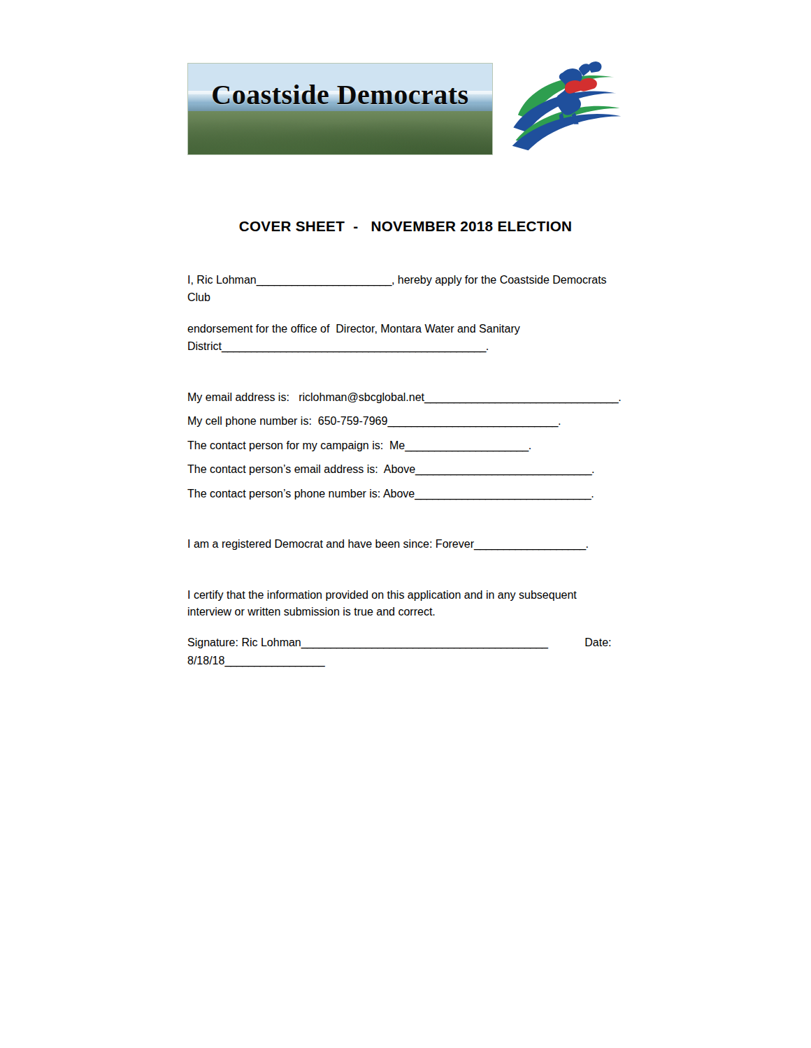Coastside Democrats
COVER SHEET - NOVEMBER 2018 ELECTION
I, Ric Lohman_______________________, hereby apply for the Coastside Democrats Club
endorsement for the office of Director, Montara Water and Sanitary
District_____________________________________________.
My email address is: riclohman@sbcglobal.net_________________________________.
My cell phone number is: 650-759-7969_____________________________.
The contact person for my campaign is: Me_____________________.
The contact person’s email address is: Above______________________________.
The contact person’s phone number is: Above______________________________.
I am a registered Democrat and have been since: Forever___________________.
I certify that the information provided on this application and in any subsequent interview or written submission is true and correct.
Signature: Ric Lohman__________________________________________ Date: 8/18/18_________________